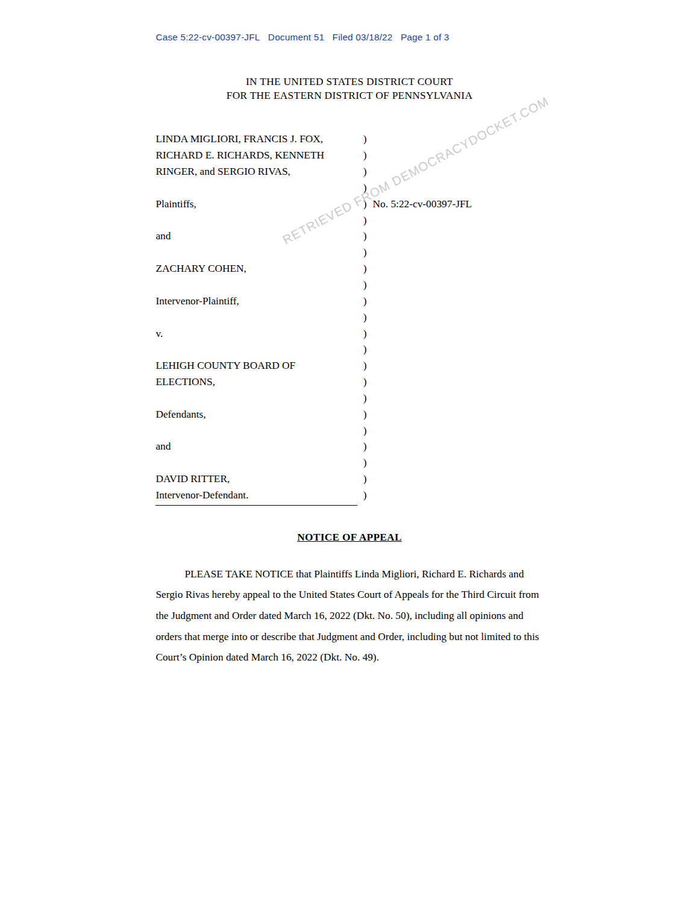Case 5:22-cv-00397-JFL Document 51 Filed 03/18/22 Page 1 of 3
IN THE UNITED STATES DISTRICT COURT
FOR THE EASTERN DISTRICT OF PENNSYLVANIA
| LINDA MIGLIORI, FRANCIS J. FOX, | ) | |
| RICHARD E. RICHARDS, KENNETH | ) | |
| RINGER, and SERGIO RIVAS, | ) | |
| | ) | |
| Plaintiffs, | ) | No. 5:22-cv-00397-JFL |
| | ) | |
| and | ) | |
| | ) | |
| ZACHARY COHEN, | ) | |
| | ) | |
| Intervenor-Plaintiff, | ) | |
| | ) | |
| v. | ) | |
| | ) | |
| LEHIGH COUNTY BOARD OF | ) | |
| ELECTIONS, | ) | |
| | ) | |
| Defendants, | ) | |
| | ) | |
| and | ) | |
| | ) | |
| DAVID RITTER, | ) | |
| Intervenor-Defendant. | ) | |
NOTICE OF APPEAL
PLEASE TAKE NOTICE that Plaintiffs Linda Migliori, Richard E. Richards and Sergio Rivas hereby appeal to the United States Court of Appeals for the Third Circuit from the Judgment and Order dated March 16, 2022 (Dkt. No. 50), including all opinions and orders that merge into or describe that Judgment and Order, including but not limited to this Court’s Opinion dated March 16, 2022 (Dkt. No. 49).
RETRIEVED FROM DEMOCRACYDOCKET.COM